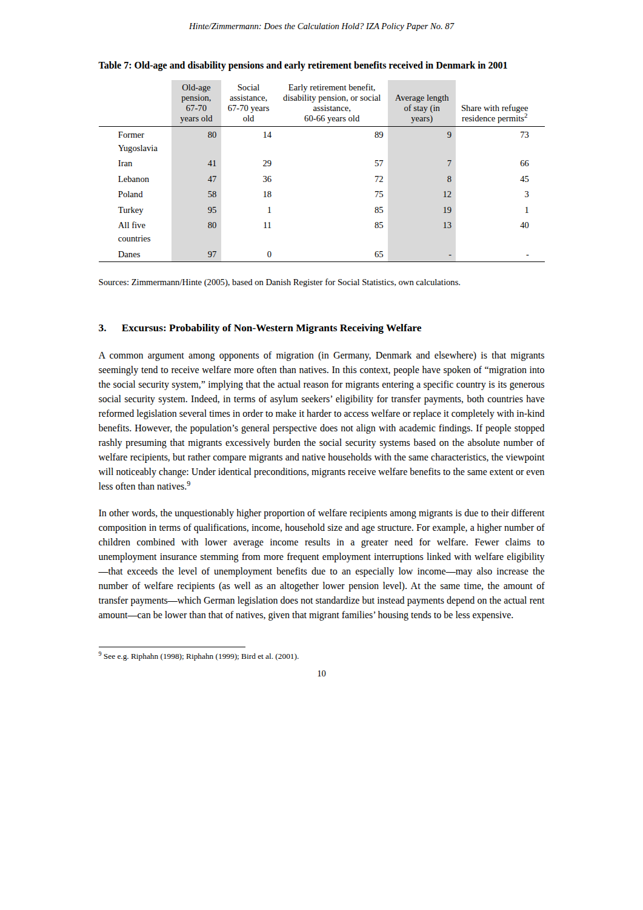Hinte/Zimmermann: Does the Calculation Hold? IZA Policy Paper No. 87
Table 7: Old-age and disability pensions and early retirement benefits received in Denmark in 2001
| | Old-age pension, 67-70 years old | Social assistance, 67-70 years old | Early retirement benefit, disability pension, or social assistance, 60-66 years old | Average length of stay (in years) | Share with refugee residence permits 2 | |
| --- | --- | --- | --- | --- | --- | --- |
| Former Yugoslavia | 80 | 14 | 89 | 9 | 73 | |
| Iran | 41 | 29 | 57 | 7 | 66 | |
| Lebanon | 47 | 36 | 72 | 8 | 45 | |
| Poland | 58 | 18 | 75 | 12 | 3 | |
| Turkey | 95 | 1 | 85 | 19 | 1 | |
| All five countries | 80 | 11 | 85 | 13 | 40 | |
| Danes | 97 | 0 | 65 | - | - | |
Sources: Zimmermann/Hinte (2005), based on Danish Register for Social Statistics, own calculations.
3. Excursus: Probability of Non-Western Migrants Receiving Welfare
A common argument among opponents of migration (in Germany, Denmark and elsewhere) is that migrants seemingly tend to receive welfare more often than natives. In this context, people have spoken of “migration into the social security system,” implying that the actual reason for migrants entering a specific country is its generous social security system. Indeed, in terms of asylum seekers’ eligibility for transfer payments, both countries have reformed legislation several times in order to make it harder to access welfare or replace it completely with in-kind benefits. However, the population’s general perspective does not align with academic findings. If people stopped rashly presuming that migrants excessively burden the social security systems based on the absolute number of welfare recipients, but rather compare migrants and native households with the same characteristics, the viewpoint will noticeably change: Under identical preconditions, migrants receive welfare benefits to the same extent or even less often than natives.9
In other words, the unquestionably higher proportion of welfare recipients among migrants is due to their different composition in terms of qualifications, income, household size and age structure. For example, a higher number of children combined with lower average income results in a greater need for welfare. Fewer claims to unemployment insurance stemming from more frequent employment interruptions linked with welfare eligibility—that exceeds the level of unemployment benefits due to an especially low income—may also increase the number of welfare recipients (as well as an altogether lower pension level). At the same time, the amount of transfer payments—which German legislation does not standardize but instead payments depend on the actual rent amount—can be lower than that of natives, given that migrant families’ housing tends to be less expensive.
9 See e.g. Riphahn (1998); Riphahn (1999); Bird et al. (2001).
10